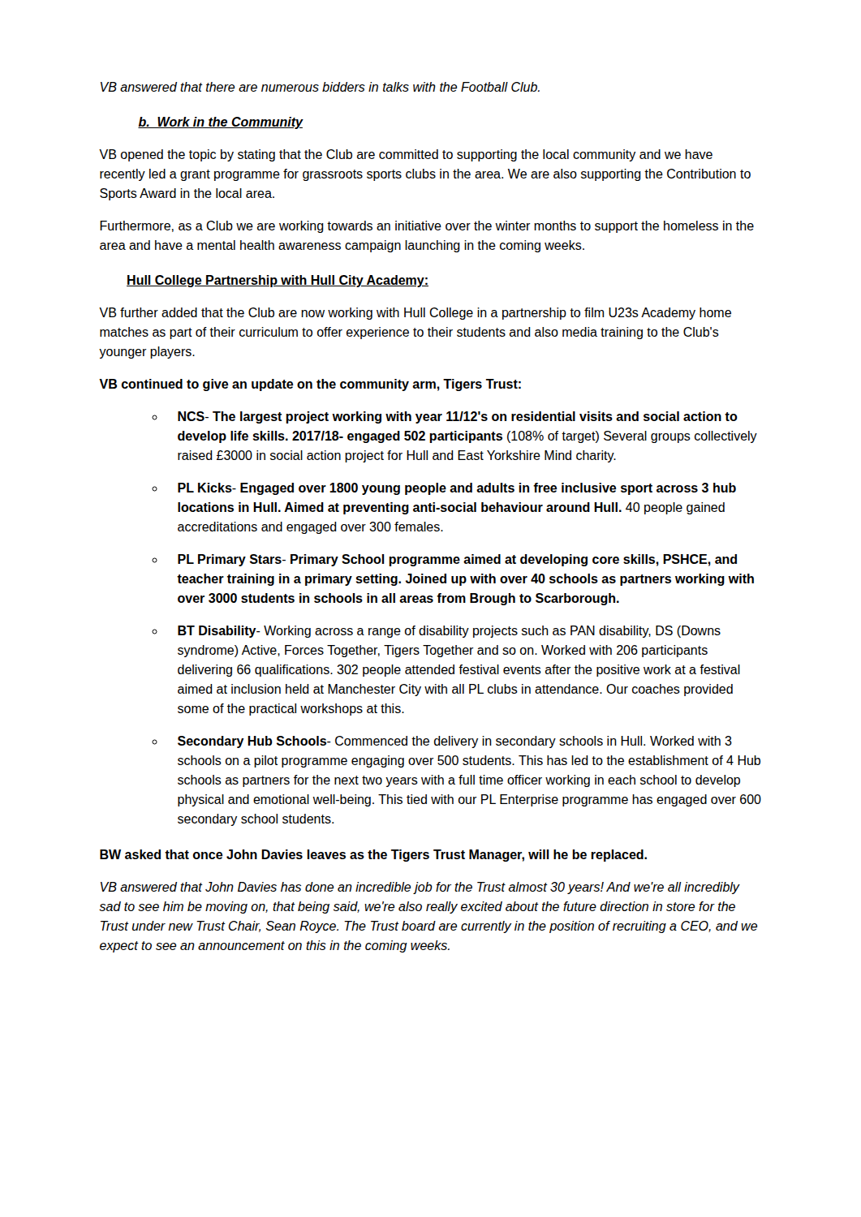VB answered that there are numerous bidders in talks with the Football Club.
b. Work in the Community
VB opened the topic by stating that the Club are committed to supporting the local community and we have recently led a grant programme for grassroots sports clubs in the area. We are also supporting the Contribution to Sports Award in the local area.
Furthermore, as a Club we are working towards an initiative over the winter months to support the homeless in the area and have a mental health awareness campaign launching in the coming weeks.
Hull College Partnership with Hull City Academy:
VB further added that the Club are now working with Hull College in a partnership to film U23s Academy home matches as part of their curriculum to offer experience to their students and also media training to the Club's younger players.
VB continued to give an update on the community arm, Tigers Trust:
NCS- The largest project working with year 11/12's on residential visits and social action to develop life skills. 2017/18- engaged 502 participants (108% of target) Several groups collectively raised £3000 in social action project for Hull and East Yorkshire Mind charity.
PL Kicks- Engaged over 1800 young people and adults in free inclusive sport across 3 hub locations in Hull. Aimed at preventing anti-social behaviour around Hull. 40 people gained accreditations and engaged over 300 females.
PL Primary Stars- Primary School programme aimed at developing core skills, PSHCE, and teacher training in a primary setting. Joined up with over 40 schools as partners working with over 3000 students in schools in all areas from Brough to Scarborough.
BT Disability- Working across a range of disability projects such as PAN disability, DS (Downs syndrome) Active, Forces Together, Tigers Together and so on. Worked with 206 participants delivering 66 qualifications. 302 people attended festival events after the positive work at a festival aimed at inclusion held at Manchester City with all PL clubs in attendance. Our coaches provided some of the practical workshops at this.
Secondary Hub Schools- Commenced the delivery in secondary schools in Hull. Worked with 3 schools on a pilot programme engaging over 500 students. This has led to the establishment of 4 Hub schools as partners for the next two years with a full time officer working in each school to develop physical and emotional well-being. This tied with our PL Enterprise programme has engaged over 600 secondary school students.
BW asked that once John Davies leaves as the Tigers Trust Manager, will he be replaced.
VB answered that John Davies has done an incredible job for the Trust almost 30 years! And we're all incredibly sad to see him be moving on, that being said, we're also really excited about the future direction in store for the Trust under new Trust Chair, Sean Royce. The Trust board are currently in the position of recruiting a CEO, and we expect to see an announcement on this in the coming weeks.